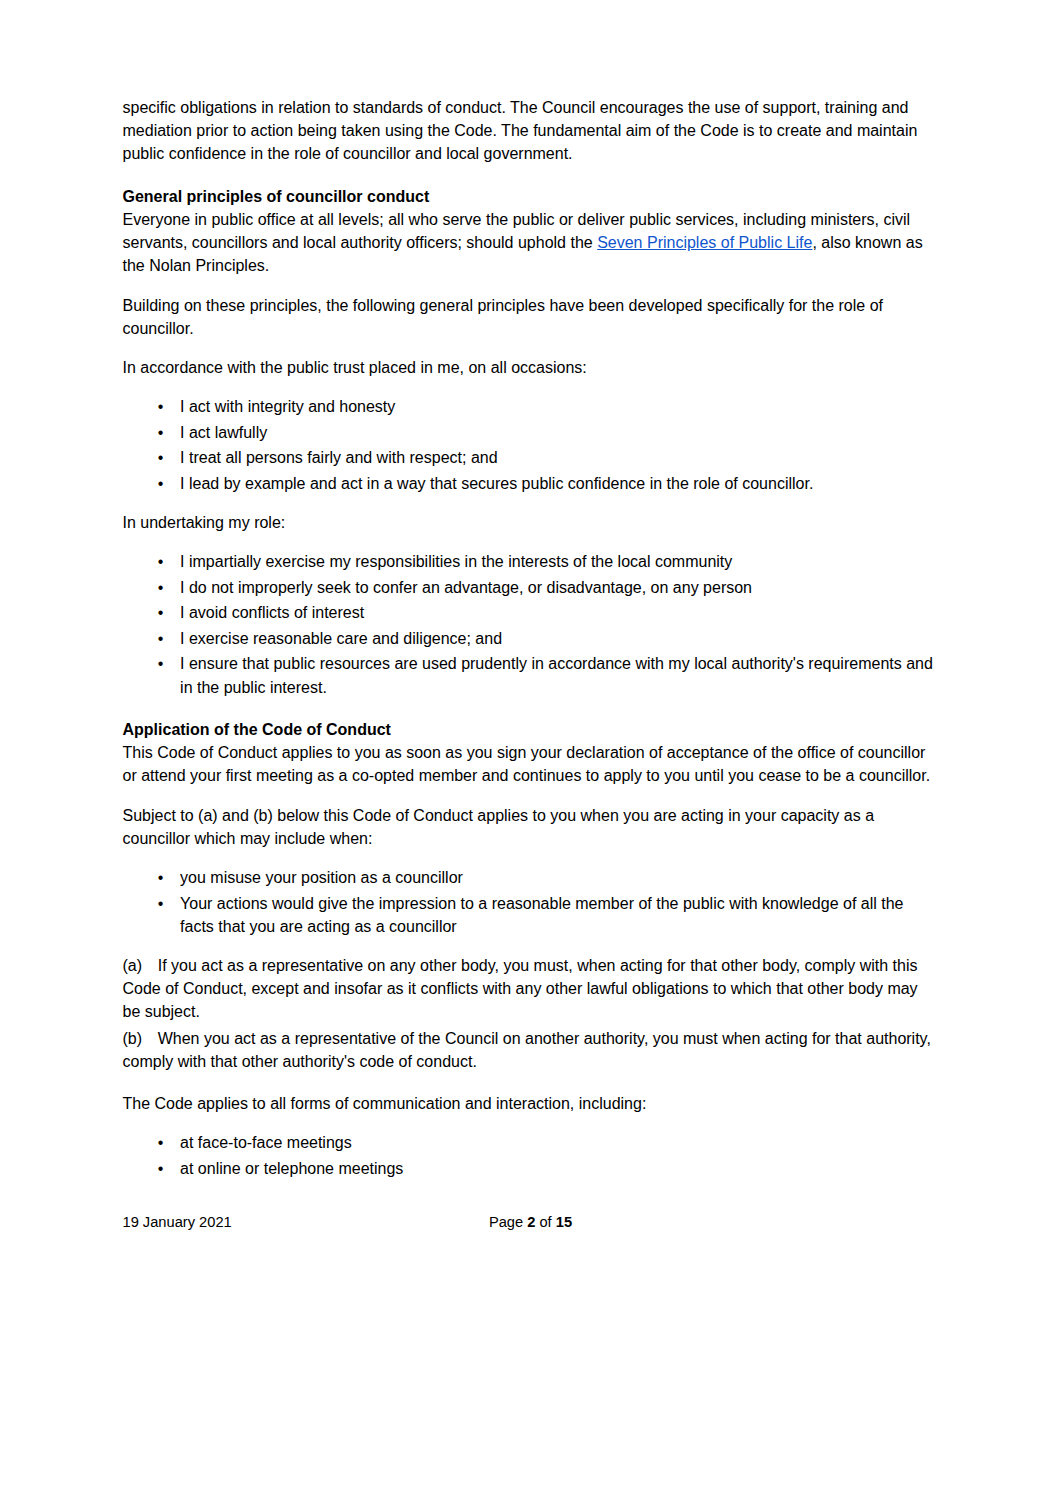specific obligations in relation to standards of conduct. The Council encourages the use of support, training and mediation prior to action being taken using the Code. The fundamental aim of the Code is to create and maintain public confidence in the role of councillor and local government.
General principles of councillor conduct
Everyone in public office at all levels; all who serve the public or deliver public services, including ministers, civil servants, councillors and local authority officers; should uphold the Seven Principles of Public Life, also known as the Nolan Principles.
Building on these principles, the following general principles have been developed specifically for the role of councillor.
In accordance with the public trust placed in me, on all occasions:
I act with integrity and honesty
I act lawfully
I treat all persons fairly and with respect; and
I lead by example and act in a way that secures public confidence in the role of councillor.
In undertaking my role:
I impartially exercise my responsibilities in the interests of the local community
I do not improperly seek to confer an advantage, or disadvantage, on any person
I avoid conflicts of interest
I exercise reasonable care and diligence; and
I ensure that public resources are used prudently in accordance with my local authority's requirements and in the public interest.
Application of the Code of Conduct
This Code of Conduct applies to you as soon as you sign your declaration of acceptance of the office of councillor or attend your first meeting as a co-opted member and continues to apply to you until you cease to be a councillor.
Subject to (a) and (b) below this Code of Conduct applies to you when you are acting in your capacity as a councillor which may include when:
you misuse your position as a councillor
Your actions would give the impression to a reasonable member of the public with knowledge of all the facts that you are acting as a councillor
(a) If you act as a representative on any other body, you must, when acting for that other body, comply with this Code of Conduct, except and insofar as it conflicts with any other lawful obligations to which that other body may be subject.
(b) When you act as a representative of the Council on another authority, you must when acting for that authority, comply with that other authority's code of conduct.
The Code applies to all forms of communication and interaction, including:
at face-to-face meetings
at online or telephone meetings
19 January 2021 Page 2 of 15 19 January 2021